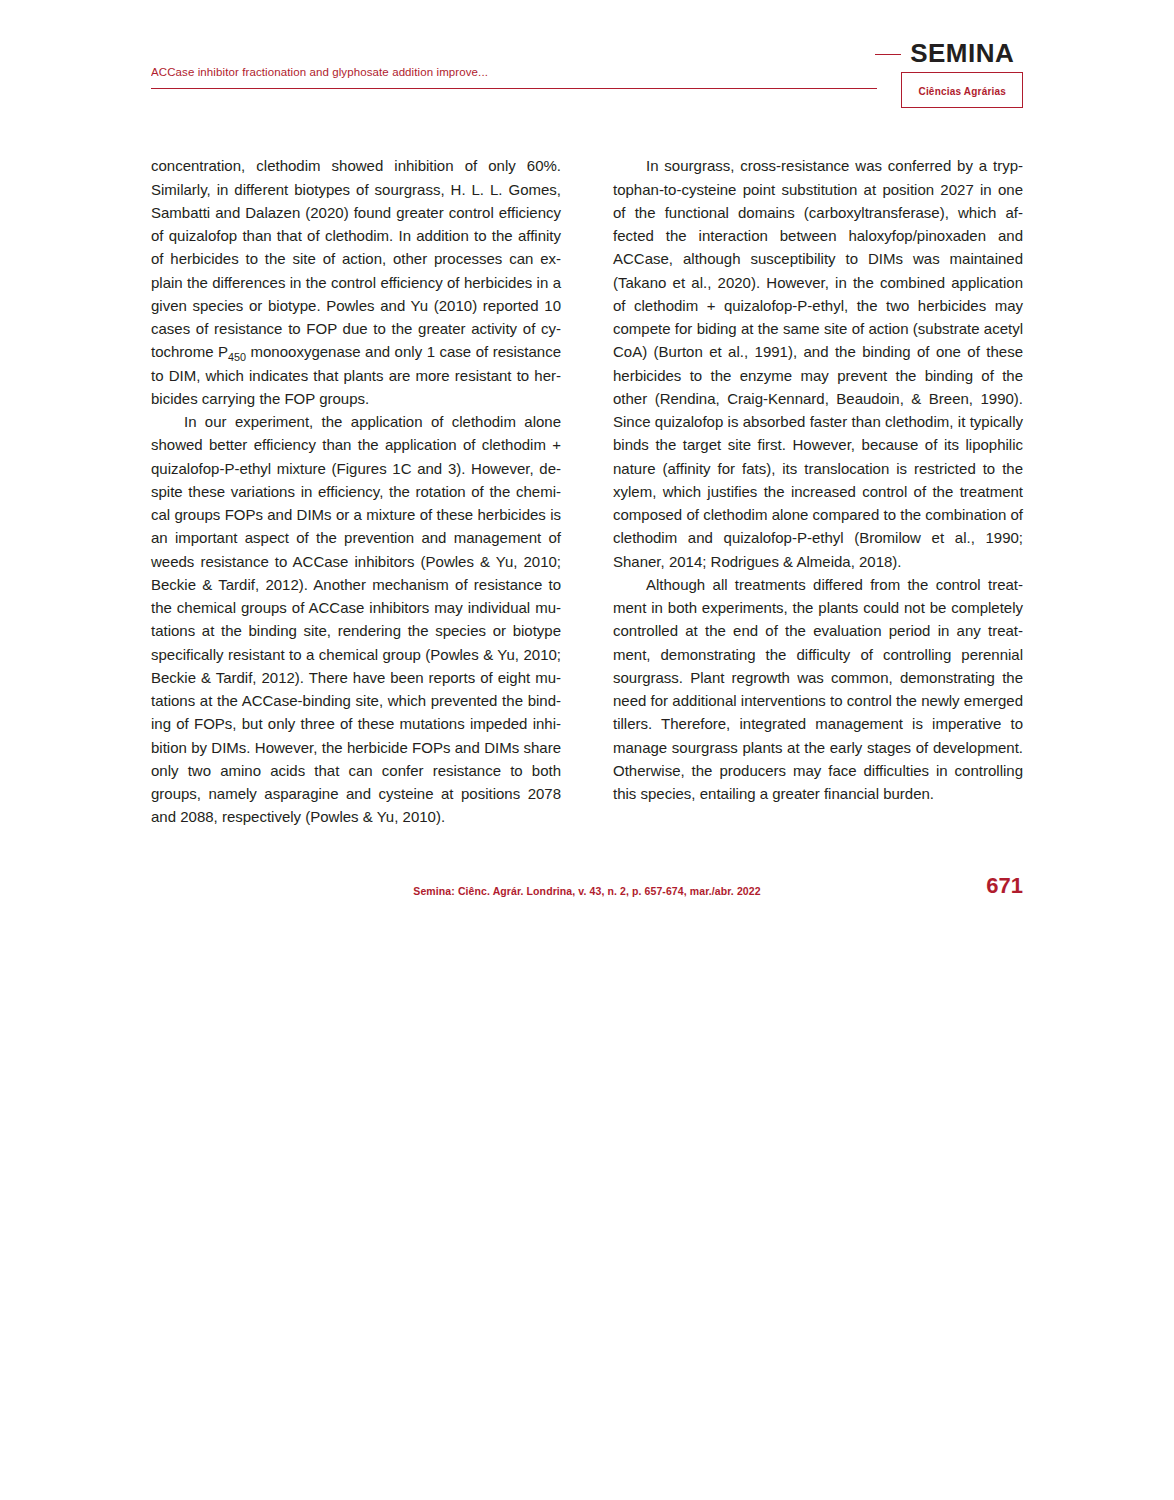ACCase inhibitor fractionation and glyphosate addition improve...
SEMINA
Ciências Agrárias
concentration, clethodim showed inhibition of only 60%. Similarly, in different biotypes of sourgrass, H. L. L. Gomes, Sambatti and Dalazen (2020) found greater control efficiency of quizalofop than that of clethodim. In addition to the affinity of herbicides to the site of action, other processes can explain the differences in the control efficiency of herbicides in a given species or biotype. Powles and Yu (2010) reported 10 cases of resistance to FOP due to the greater activity of cytochrome P450 monooxygenase and only 1 case of resistance to DIM, which indicates that plants are more resistant to herbicides carrying the FOP groups.
In our experiment, the application of clethodim alone showed better efficiency than the application of clethodim + quizalofop-P-ethyl mixture (Figures 1C and 3). However, despite these variations in efficiency, the rotation of the chemical groups FOPs and DIMs or a mixture of these herbicides is an important aspect of the prevention and management of weeds resistance to ACCase inhibitors (Powles & Yu, 2010; Beckie & Tardif, 2012). Another mechanism of resistance to the chemical groups of ACCase inhibitors may individual mutations at the binding site, rendering the species or biotype specifically resistant to a chemical group (Powles & Yu, 2010; Beckie & Tardif, 2012). There have been reports of eight mutations at the ACCase-binding site, which prevented the binding of FOPs, but only three of these mutations impeded inhibition by DIMs. However, the herbicide FOPs and DIMs share only two amino acids that can confer resistance to both groups, namely asparagine and cysteine at positions 2078 and 2088, respectively (Powles & Yu, 2010).
In sourgrass, cross-resistance was conferred by a tryptophan-to-cysteine point substitution at position 2027 in one of the functional domains (carboxyltransferase), which affected the interaction between haloxyfop/pinoxaden and ACCase, although susceptibility to DIMs was maintained (Takano et al., 2020). However, in the combined application of clethodim + quizalofop-P-ethyl, the two herbicides may compete for biding at the same site of action (substrate acetyl CoA) (Burton et al., 1991), and the binding of one of these herbicides to the enzyme may prevent the binding of the other (Rendina, Craig-Kennard, Beaudoin, & Breen, 1990). Since quizalofop is absorbed faster than clethodim, it typically binds the target site first. However, because of its lipophilic nature (affinity for fats), its translocation is restricted to the xylem, which justifies the increased control of the treatment composed of clethodim alone compared to the combination of clethodim and quizalofop-P-ethyl (Bromilow et al., 1990; Shaner, 2014; Rodrigues & Almeida, 2018).
Although all treatments differed from the control treatment in both experiments, the plants could not be completely controlled at the end of the evaluation period in any treatment, demonstrating the difficulty of controlling perennial sourgrass. Plant regrowth was common, demonstrating the need for additional interventions to control the newly emerged tillers. Therefore, integrated management is imperative to manage sourgrass plants at the early stages of development. Otherwise, the producers may face difficulties in controlling this species, entailing a greater financial burden.
Semina: Ciênc. Agrár. Londrina, v. 43, n. 2, p. 657-674, mar./abr. 2022
671